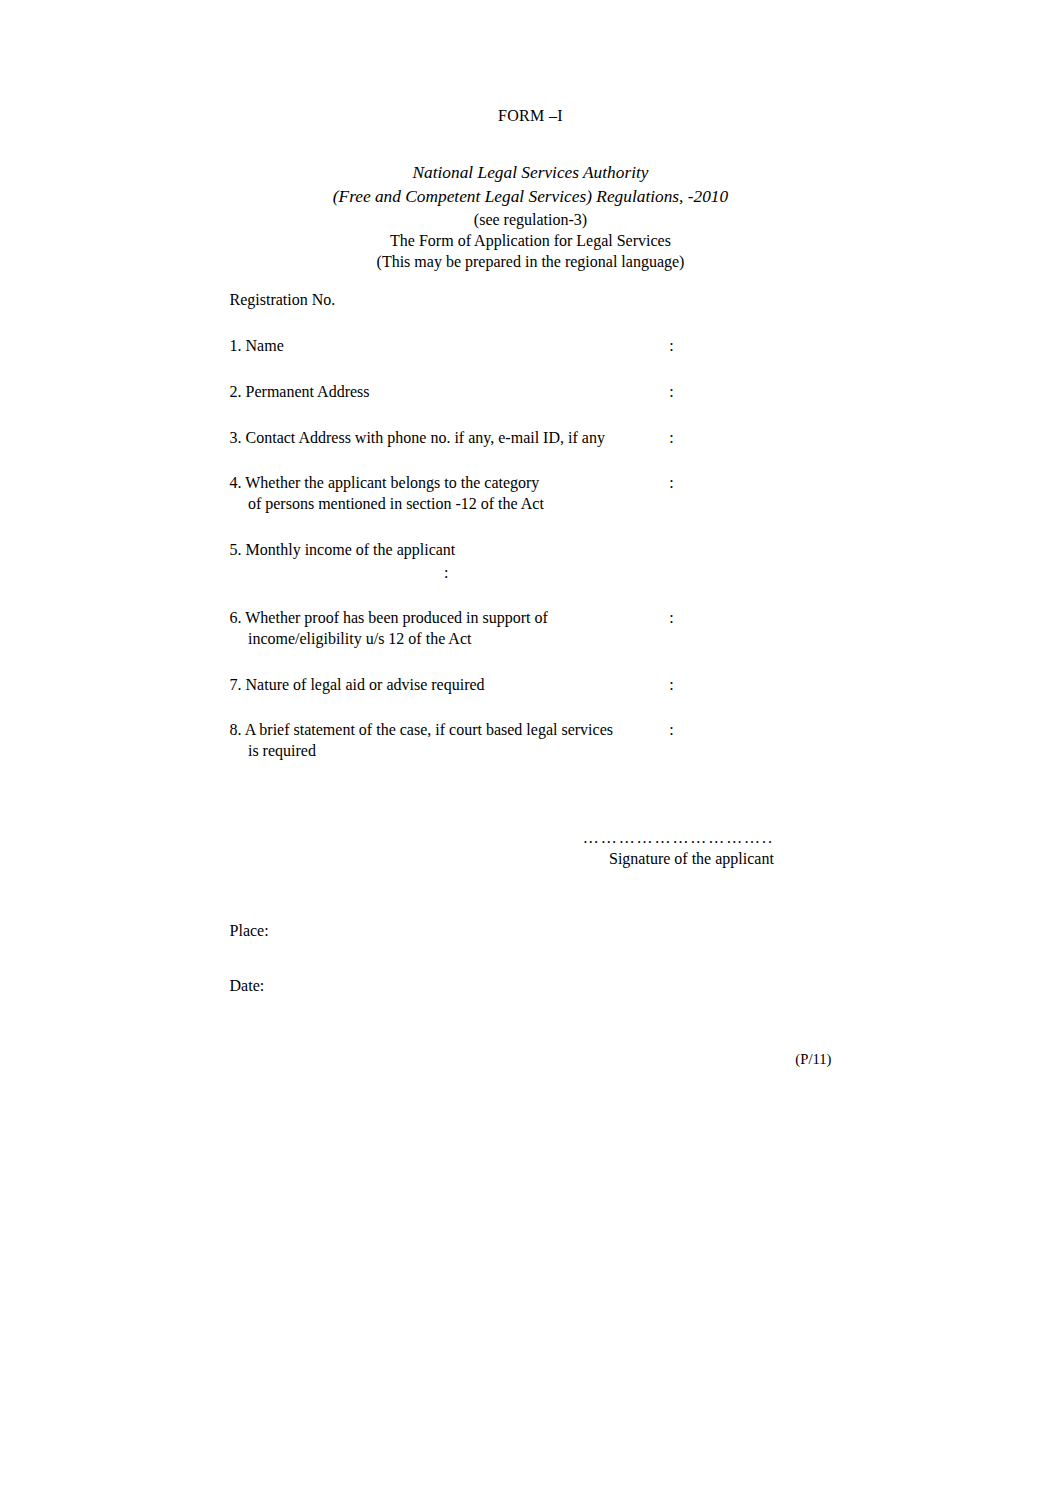FORM –I
National Legal Services Authority (Free and Competent Legal Services) Regulations, -2010 (see regulation-3) The Form of Application for Legal Services (This may be prepared in the regional language)
Registration No.
| 1. Name | : |
| 2. Permanent Address | : |
| 3. Contact Address with phone no. if any, e-mail ID, if any | : |
| 4. Whether the applicant belongs to the category of persons mentioned in section -12 of the Act | : |
| 5. Monthly income of the applicant : | |
| 6. Whether proof has been produced in support of income/eligibility u/s 12 of the Act | : |
| 7. Nature of legal aid or advise required | : |
| 8. A brief statement of the case, if court based legal services is required | : |
………………………….. Signature of the applicant
Place:
Date:
(P/11)